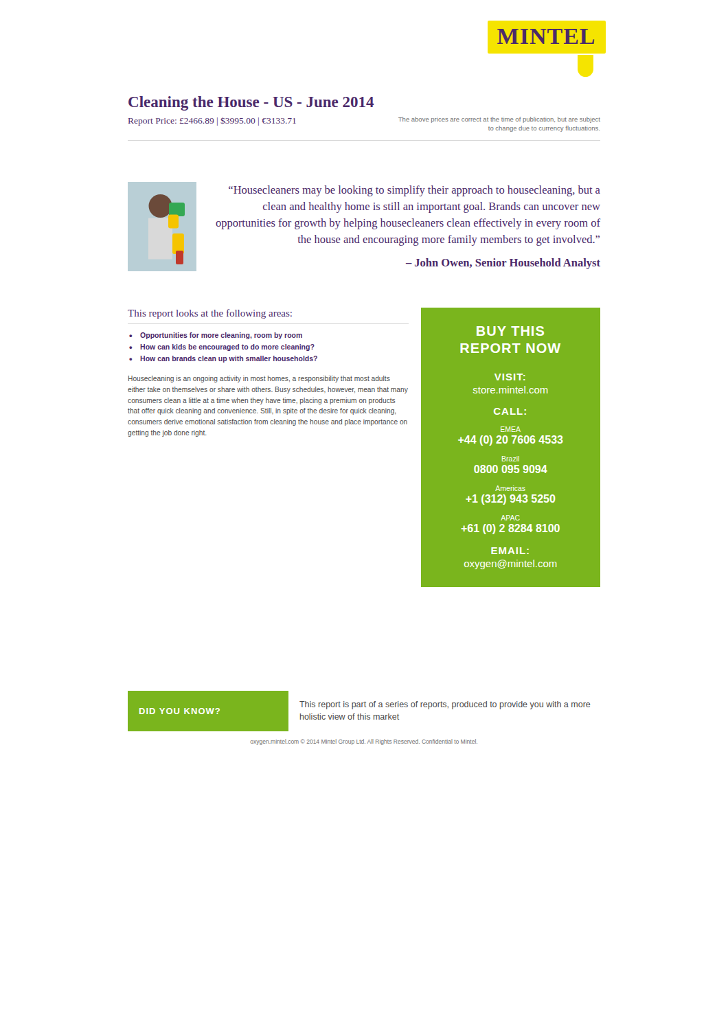MINTEL
Cleaning the House - US - June 2014
Report Price: £2466.89 | $3995.00 | €3133.71
The above prices are correct at the time of publication, but are subject to change due to currency fluctuations.
“Housecleaners may be looking to simplify their approach to housecleaning, but a clean and healthy home is still an important goal. Brands can uncover new opportunities for growth by helping housecleaners clean effectively in every room of the house and encouraging more family members to get involved.” – John Owen, Senior Household Analyst
This report looks at the following areas:
Opportunities for more cleaning, room by room
How can kids be encouraged to do more cleaning?
How can brands clean up with smaller households?
Housecleaning is an ongoing activity in most homes, a responsibility that most adults either take on themselves or share with others. Busy schedules, however, mean that many consumers clean a little at a time when they have time, placing a premium on products that offer quick cleaning and convenience. Still, in spite of the desire for quick cleaning, consumers derive emotional satisfaction from cleaning the house and place importance on getting the job done right.
BUY THIS
REPORT NOW
VISIT:
store.mintel.com
CALL:
EMEA
+44 (0) 20 7606 4533
Brazil
0800 095 9094
Americas
+1 (312) 943 5250
APAC
+61 (0) 2 8284 8100
EMAIL:
oxygen@mintel.com
DID YOU KNOW?
This report is part of a series of reports, produced to provide you with a more holistic view of this market
oxygen.mintel.com © 2014 Mintel Group Ltd. All Rights Reserved. Confidential to Mintel.